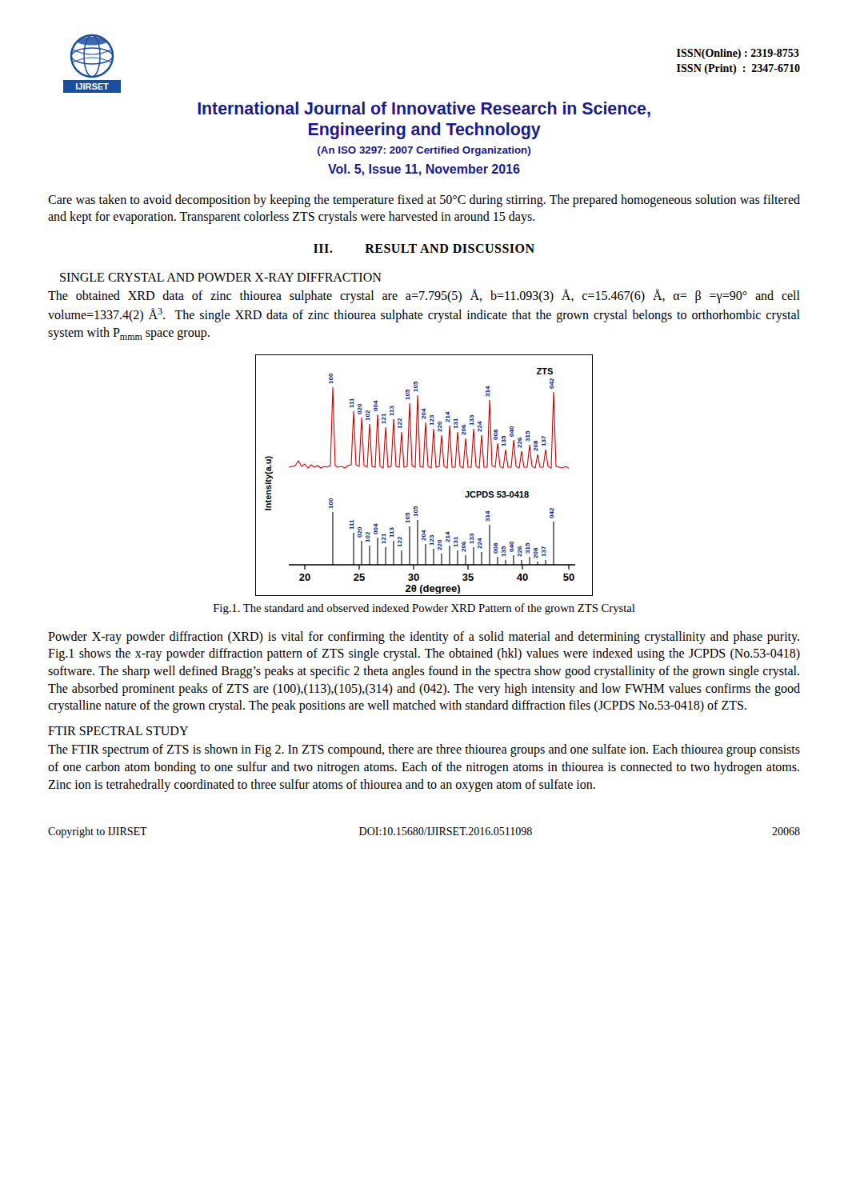IJIRSET
ISSN(Online) : 2319-8753
ISSN (Print) : 2347-6710
International Journal of Innovative Research in Science,
Engineering and Technology
(An ISO 3297: 2007 Certified Organization)
Vol. 5, Issue 11, November 2016
Care was taken to avoid decomposition by keeping the temperature fixed at 50°C during stirring. The prepared homogeneous solution was filtered and kept for evaporation. Transparent colorless ZTS crystals were harvested in around 15 days.
III. RESULT AND DISCUSSION
SINGLE CRYSTAL AND POWDER X-RAY DIFFRACTION
The obtained XRD data of zinc thiourea sulphate crystal are a=7.795(5) Å, b=11.093(3) Å, c=15.467(6) Å, α= β =γ=90° and cell volume=1337.4(2) Å3. The single XRD data of zinc thiourea sulphate crystal indicate that the grown crystal belongs to orthorhombic crystal system with Pmmm space group.
Intensity(a.u) ZTS JCPDS 53-0418 100 111 020 102 004 121 113 122 105 105 204 123 220 214 131 206 133 224 314 008 135 040 226 315 208 137 042 100 111 020 102 004 121 113 122 105 105 204 123 220 214 131 206 133 224 314 008 135 040 226 315 208 137 042 20 25 30 35 40 50 2θ (degree)
Fig.1. The standard and observed indexed Powder XRD Pattern of the grown ZTS Crystal
Powder X-ray powder diffraction (XRD) is vital for confirming the identity of a solid material and determining crystallinity and phase purity. Fig.1 shows the x-ray powder diffraction pattern of ZTS single crystal. The obtained (hkl) values were indexed using the JCPDS (No.53-0418) software. The sharp well defined Bragg’s peaks at specific 2 theta angles found in the spectra show good crystallinity of the grown single crystal. The absorbed prominent peaks of ZTS are (100),(113),(105),(314) and (042). The very high intensity and low FWHM values confirms the good crystalline nature of the grown crystal. The peak positions are well matched with standard diffraction files (JCPDS No.53-0418) of ZTS.
FTIR SPECTRAL STUDY
The FTIR spectrum of ZTS is shown in Fig 2. In ZTS compound, there are three thiourea groups and one sulfate ion. Each thiourea group consists of one carbon atom bonding to one sulfur and two nitrogen atoms. Each of the nitrogen atoms in thiourea is connected to two hydrogen atoms. Zinc ion is tetrahedrally coordinated to three sulfur atoms of thiourea and to an oxygen atom of sulfate ion.
Copyright to IJIRSET
DOI:10.15680/IJIRSET.2016.0511098
20068